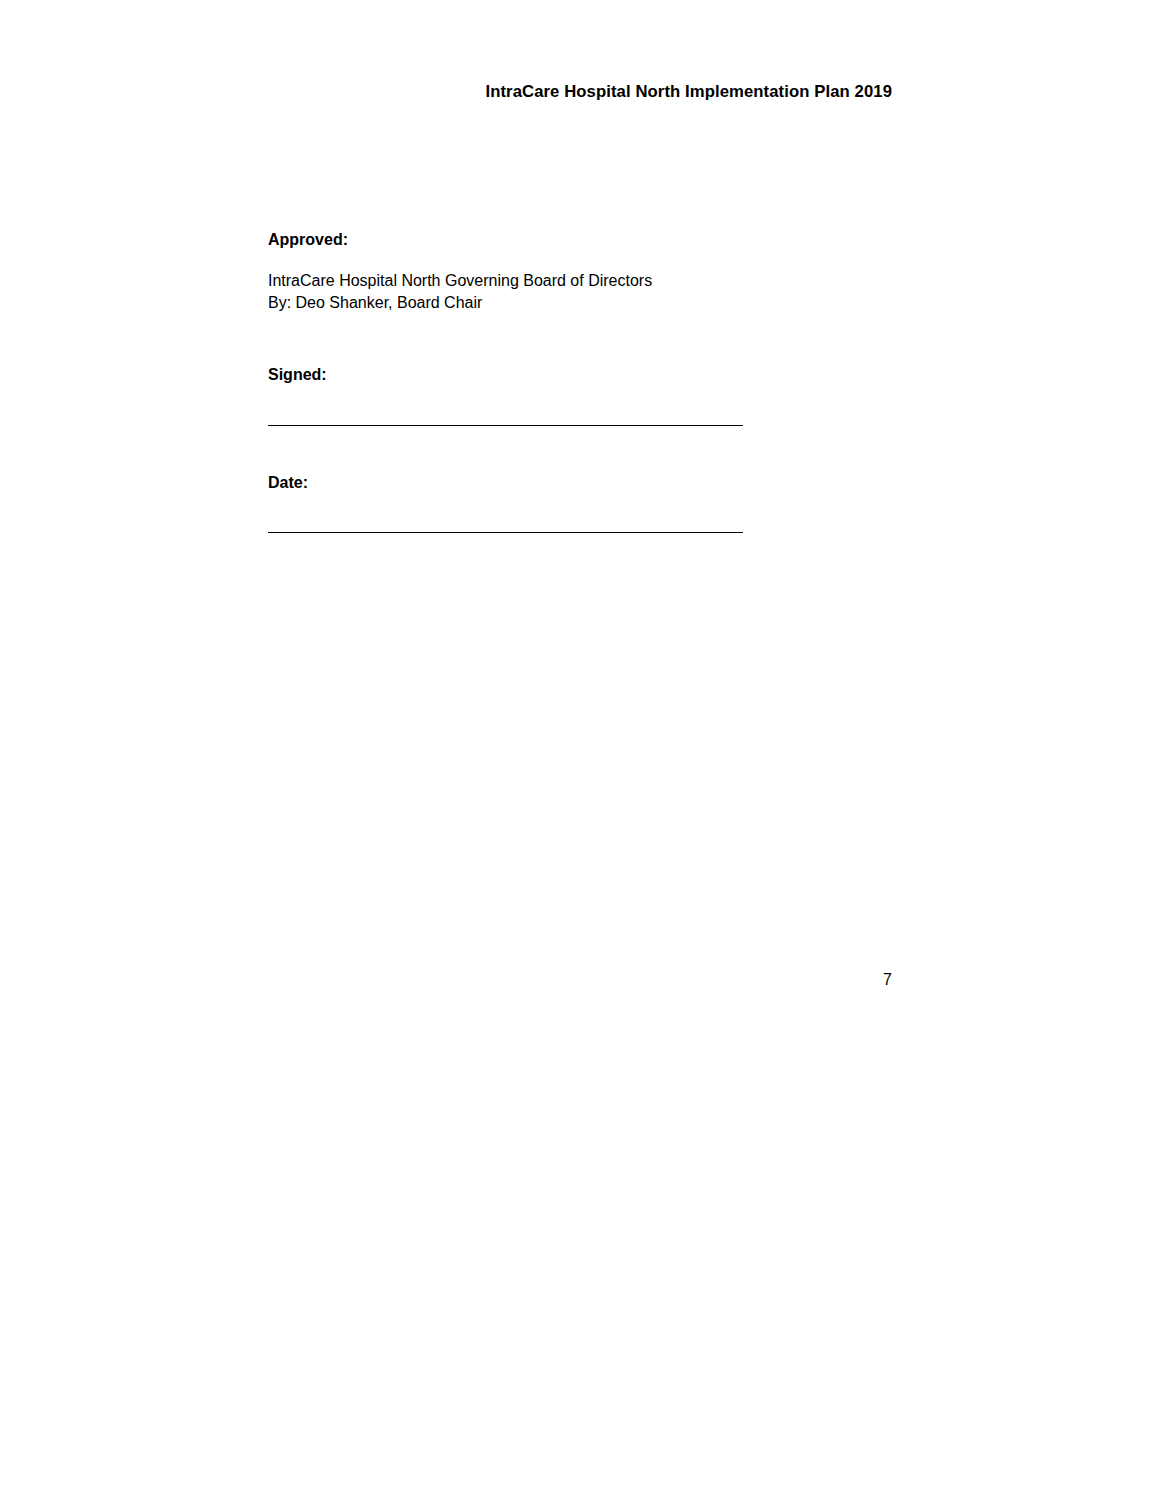IntraCare Hospital North Implementation Plan 2019
Approved:
IntraCare Hospital North Governing Board of Directors
By: Deo Shanker, Board Chair
Signed:
Date:
7